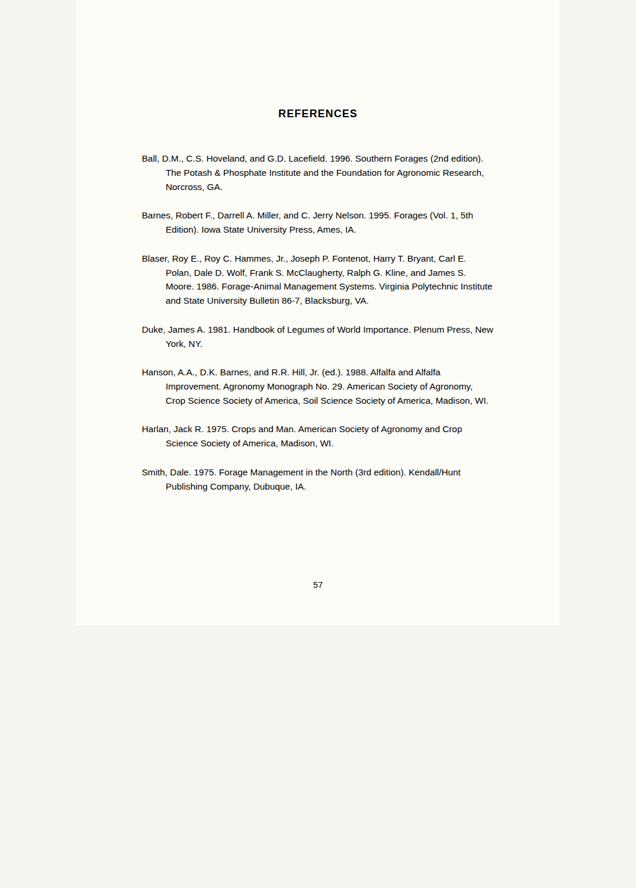REFERENCES
Ball, D.M., C.S. Hoveland, and G.D. Lacefield. 1996. Southern Forages (2nd edition). The Potash & Phosphate Institute and the Foundation for Agronomic Research, Norcross, GA.
Barnes, Robert F., Darrell A. Miller, and C. Jerry Nelson. 1995. Forages (Vol. 1, 5th Edition). Iowa State University Press, Ames, IA.
Blaser, Roy E., Roy C. Hammes, Jr., Joseph P. Fontenot, Harry T. Bryant, Carl E. Polan, Dale D. Wolf, Frank S. McClaugherty, Ralph G. Kline, and James S. Moore. 1986. Forage-Animal Management Systems. Virginia Polytechnic Institute and State University Bulletin 86-7, Blacksburg, VA.
Duke, James A. 1981. Handbook of Legumes of World Importance. Plenum Press, New York, NY.
Hanson, A.A., D.K. Barnes, and R.R. Hill, Jr. (ed.). 1988. Alfalfa and Alfalfa Improvement. Agronomy Monograph No. 29. American Society of Agronomy, Crop Science Society of America, Soil Science Society of America, Madison, WI.
Harlan, Jack R. 1975. Crops and Man. American Society of Agronomy and Crop Science Society of America, Madison, WI.
Smith, Dale. 1975. Forage Management in the North (3rd edition). Kendall/Hunt Publishing Company, Dubuque, IA.
57